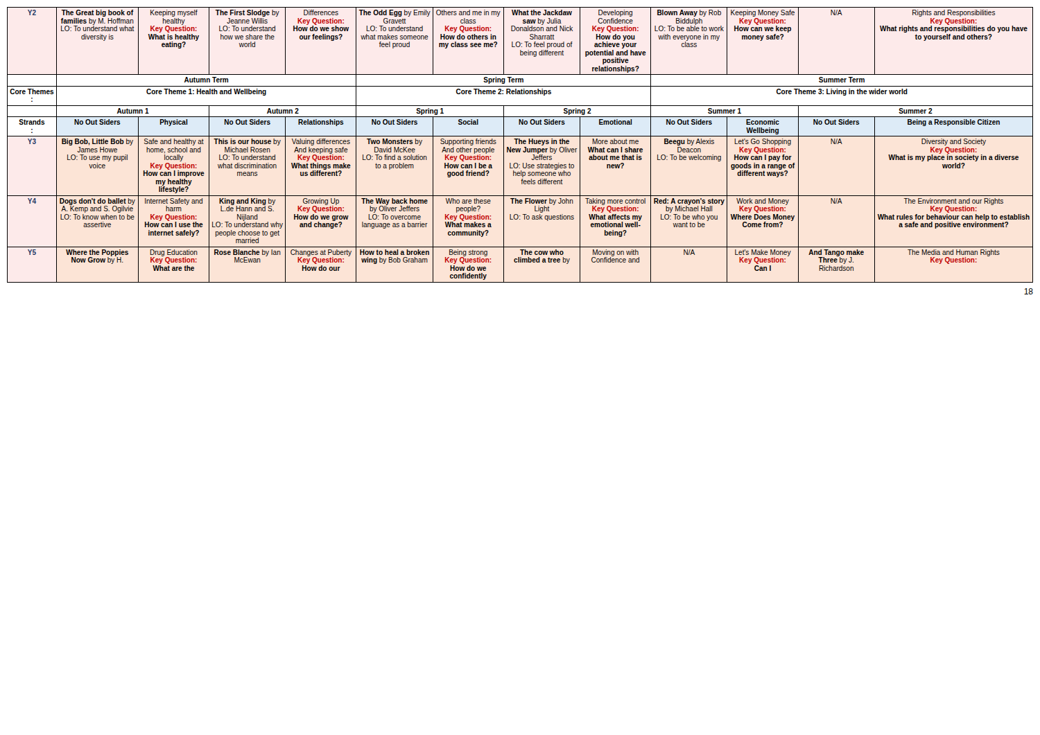| Y2 | The Great big book of families by M. Hoffman LO: To understand what diversity is | Keeping myself healthy Key Question: What is healthy eating? | The First Slodge by Jeanne Willis LO: To understand how we share the world | Differences Key Question: How do we show our feelings? | The Odd Egg by Emily Gravett LO: To understand what makes someone feel proud | Others and me in my class Key Question: How do others in my class see me? | What the Jackdaw saw by Julia Donaldson and Nick Sharratt LO: To feel proud of being different | Developing Confidence Key Question: How do you achieve your potential and have positive relationships? | Blown Away by Rob Biddulph LO: To be able to work with everyone in my class | Keeping Money Safe Key Question: How can we keep money safe? | N/A | Rights and Responsibilities Key Question: What rights and responsibilities do you have to yourself and others? |
| | Autumn Term | Spring Term | Summer Term |
| Core Themes : | Core Theme 1: Health and Wellbeing | Core Theme 2: Relationships | Core Theme 3: Living in the wider world |
| | Autumn 1 | Autumn 2 | Spring 1 | Spring 2 | Summer 1 | Summer 2 |
| Strands : | No Out Siders | Physical | No Out Siders | Relationships | No Out Siders | Social | No Out Siders | Emotional | No Out Siders | Economic Wellbeing | No Out Siders | Being a Responsible Citizen |
| Y3 | Big Bob, Little Bob by James Howe LO: To use my pupil voice | Safe and healthy at home, school and locally Key Question: How can I improve my healthy lifestyle? | This is our house by Michael Rosen LO: To understand what discrimination means | Valuing differences And keeping safe Key Question: What things make us different? | Two Monsters by David McKee LO: To find a solution to a problem | Supporting friends And other people Key Question: How can I be a good friend? | The Hueys in the New Jumper by Oliver Jeffers LO: Use strategies to help someone who feels different | More about me What can I share about me that is new? | Beegu by Alexis Deacon LO: To be welcoming | Let's Go Shopping Key Question: How can I pay for goods in a range of different ways? | N/A | Diversity and Society Key Question: What is my place in society in a diverse world? |
| Y4 | Dogs don't do ballet by A. Kemp and S. Ogilvie LO: To know when to be assertive | Internet Safety and harm Key Question: How can I use the internet safely? | King and King by L.de Hann and S. Nijland LO: To understand why people choose to get married | Growing Up Key Question: How do we grow and change? | The Way back home by Oliver Jeffers LO: To overcome language as a barrier | Who are these people? Key Question: What makes a community? | The Flower by John Light LO: To ask questions | Taking more control Key Question: What affects my emotional well-being? | Red: A crayon's story by Michael Hall LO: To be who you want to be | Work and Money Key Question: Where Does Money Come from? | N/A | The Environment and our Rights Key Question: What rules for behaviour can help to establish a safe and positive environment? |
| Y5 | Where the Poppies Now Grow by H. | Drug Education Key Question: What are the | Rose Blanche by Ian McEwan | Changes at Puberty Key Question: How do our | How to heal a broken wing by Bob Graham | Being strong Key Question: How do we confidently | The cow who climbed a tree by | Moving on with Confidence and | N/A | Let's Make Money Key Question: Can I | And Tango make Three by J. Richardson | The Media and Human Rights Key Question: |
18